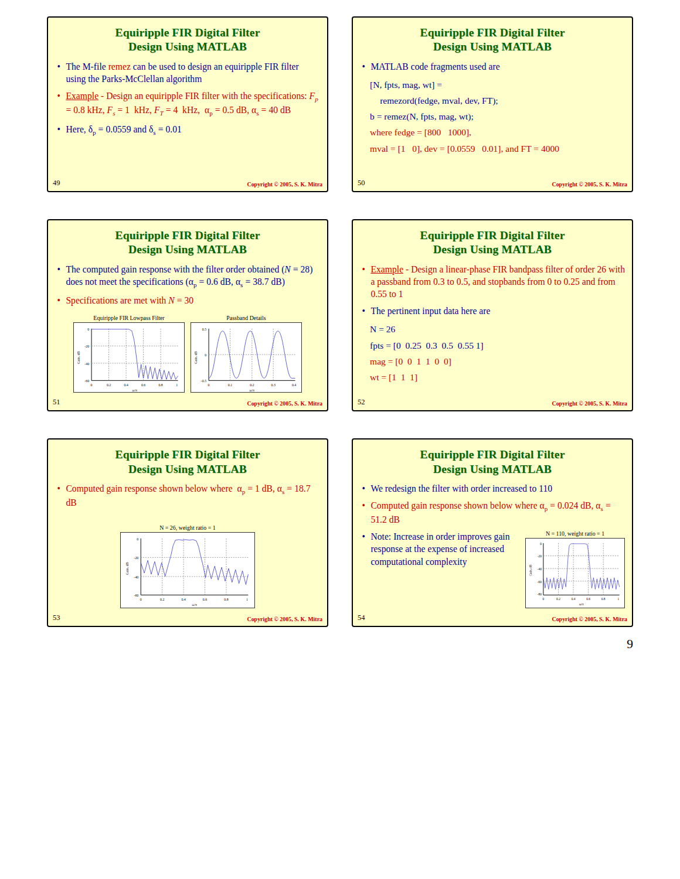Equiripple FIR Digital Filter
Design Using MATLAB
The M-file remez can be used to design an equiripple FIR filter using the Parks-McClellan algorithm
Example - Design an equiripple FIR filter with the specifications: Fp = 0.8 kHz, Fs = 1 kHz, FT = 4 kHz, αp = 0.5 dB, αs = 40 dB
Here, δp = 0.0559 and δs = 0.01
49 Copyright © 2005, S. K. Mitra
Equiripple FIR Digital Filter
Design Using MATLAB
MATLAB code fragments used are
[N, fpts, mag, wt] =
remezord(fedge, mval, dev, FT);
b = remez(N, fpts, mag, wt);
where fedge = [800 1000],
mval = [1 0], dev = [0.0559 0.01], and FT = 4000
50 Copyright © 2005, S. K. Mitra
Equiripple FIR Digital Filter
Design Using MATLAB
The computed gain response with the filter order obtained (N = 28) does not meet the specifications (αp = 0.6 dB, αs = 38.7 dB)
Specifications are met with N = 30
Equiripple FIR Lowpass Filter
0 -20 -40 -60 0 0.2 0.4 0.6 0.8 1 ω/π Gain, dB
Passband Details
0.5 0 -0.5 0 0.1 0.2 0.3 0.4 ω/π Gain, dB
51 Copyright © 2005, S. K. Mitra
Equiripple FIR Digital Filter
Design Using MATLAB
Example - Design a linear-phase FIR bandpass filter of order 26 with a passband from 0.3 to 0.5, and stopbands from 0 to 0.25 and from 0.55 to 1
The pertinent input data here are
N = 26
fpts = [0 0.25 0.3 0.5 0.55 1]
mag = [0 0 1 1 0 0]
wt = [1 1 1]
52 Copyright © 2005, S. K. Mitra
Equiripple FIR Digital Filter
Design Using MATLAB
Computed gain response shown below where αp = 1 dB, αs = 18.7 dB
N = 26, weight ratio = 1
0 -20 -40 -60 0 0.2 0.4 0.6 0.8 1 ω/π Gain, dB
53 Copyright © 2005, S. K. Mitra
Equiripple FIR Digital Filter
Design Using MATLAB
We redesign the filter with order increased to 110
Computed gain response shown below where αp = 0.024 dB, αs = 51.2 dB
Note: Increase in order improves gain response at the expense of increased computational complexity
N = 110, weight ratio = 1
0 -20 -40 -60 -80 0 0.2 0.4 0.6 0.8 1 ω/π Gain, dB
54 Copyright © 2005, S. K. Mitra
9